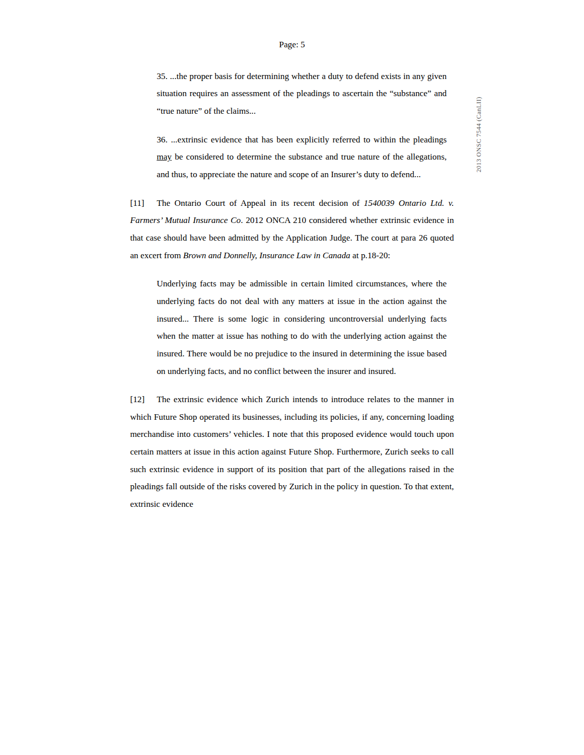2013 ONSC 7544 (CanLII)
Page: 5
35. ...the proper basis for determining whether a duty to defend exists in any given situation requires an assessment of the pleadings to ascertain the “substance” and “true nature” of the claims...
36. ...extrinsic evidence that has been explicitly referred to within the pleadings may be considered to determine the substance and true nature of the allegations, and thus, to appreciate the nature and scope of an Insurer’s duty to defend...
[11] The Ontario Court of Appeal in its recent decision of 1540039 Ontario Ltd. v. Farmers’ Mutual Insurance Co. 2012 ONCA 210 considered whether extrinsic evidence in that case should have been admitted by the Application Judge. The court at para 26 quoted an excert from Brown and Donnelly, Insurance Law in Canada at p.18-20:
Underlying facts may be admissible in certain limited circumstances, where the underlying facts do not deal with any matters at issue in the action against the insured... There is some logic in considering uncontroversial underlying facts when the matter at issue has nothing to do with the underlying action against the insured. There would be no prejudice to the insured in determining the issue based on underlying facts, and no conflict between the insurer and insured.
[12] The extrinsic evidence which Zurich intends to introduce relates to the manner in which Future Shop operated its businesses, including its policies, if any, concerning loading merchandise into customers’ vehicles. I note that this proposed evidence would touch upon certain matters at issue in this action against Future Shop. Furthermore, Zurich seeks to call such extrinsic evidence in support of its position that part of the allegations raised in the pleadings fall outside of the risks covered by Zurich in the policy in question. To that extent, extrinsic evidence